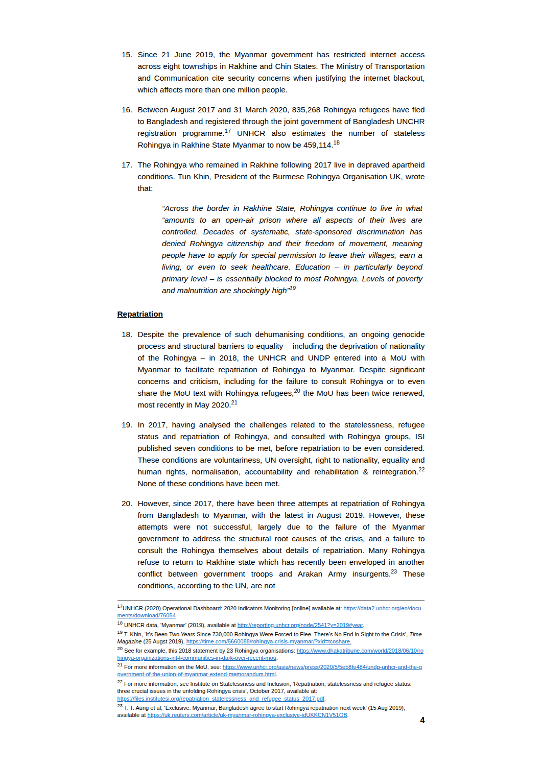Since 21 June 2019, the Myanmar government has restricted internet access across eight townships in Rakhine and Chin States. The Ministry of Transportation and Communication cite security concerns when justifying the internet blackout, which affects more than one million people.
Between August 2017 and 31 March 2020, 835,268 Rohingya refugees have fled to Bangladesh and registered through the joint government of Bangladesh UNCHR registration programme.17 UNHCR also estimates the number of stateless Rohingya in Rakhine State Myanmar to now be 459,114.18
The Rohingya who remained in Rakhine following 2017 live in depraved apartheid conditions. Tun Khin, President of the Burmese Rohingya Organisation UK, wrote that:
“Across the border in Rakhine State, Rohingya continue to live in what “amounts to an open-air prison where all aspects of their lives are controlled. Decades of systematic, state-sponsored discrimination has denied Rohingya citizenship and their freedom of movement, meaning people have to apply for special permission to leave their villages, earn a living, or even to seek healthcare. Education – in particularly beyond primary level – is essentially blocked to most Rohingya. Levels of poverty and malnutrition are shockingly high”19
Repatriation
Despite the prevalence of such dehumanising conditions, an ongoing genocide process and structural barriers to equality – including the deprivation of nationality of the Rohingya – in 2018, the UNHCR and UNDP entered into a MoU with Myanmar to facilitate repatriation of Rohingya to Myanmar. Despite significant concerns and criticism, including for the failure to consult Rohingya or to even share the MoU text with Rohingya refugees,20 the MoU has been twice renewed, most recently in May 2020.21
In 2017, having analysed the challenges related to the statelessness, refugee status and repatriation of Rohingya, and consulted with Rohingya groups, ISI published seven conditions to be met, before repatriation to be even considered. These conditions are voluntariness, UN oversight, right to nationality, equality and human rights, normalisation, accountability and rehabilitation & reintegration.22 None of these conditions have been met.
However, since 2017, there have been three attempts at repatriation of Rohingya from Bangladesh to Myanmar, with the latest in August 2019. However, these attempts were not successful, largely due to the failure of the Myanmar government to address the structural root causes of the crisis, and a failure to consult the Rohingya themselves about details of repatriation. Many Rohingya refuse to return to Rakhine state which has recently been enveloped in another conflict between government troops and Arakan Army insurgents.23 These conditions, according to the UN, are not
17 UNHCR (2020) Operational Dashboard: 2020 Indicators Monitoring [online] available at: https://data2.unhcr.org/en/documents/download/76054
18 UNHCR data, ‘Myanmar’ (2019), available at http://reporting.unhcr.org/node/2541?y=2019#year.
19 T. Khin, ‘It’s Been Two Years Since 730,000 Rohingya Were Forced to Flee. There’s No End in Sight to the Crisis’, Time Magazine (25 Augst 2019), https://time.com/5660088/rohingya-crisis-myanmar/?xid=tcoshare.
20 See for example, this 2018 statement by 23 Rohingya organisations: https://www.dhakatribune.com/world/2018/06/10/rohingya-organizations-int-l-communities-in-dark-over-recent-mou.
21 For more information on the MoU, see: https://www.unhcr.org/asia/news/press/2020/5/5eb8fe484/undp-unhcr-and-the-government-of-the-union-of-myanmar-extend-memorandum.html.
22 For more information, see Institute on Statelessness and Inclusion, ‘Repatriation, statelessness and refugee status: three crucial issues in the unfolding Rohingya crisis’, October 2017, available at:
https://files.institutesi.org/repatriation_statelessness_and_refugee_status_2017.pdf.
23 T. T. Aung et al, ‘Exclusive: Myanmar, Bangladesh agree to start Rohingya repatriation next week’ (15 Aug 2019), available at https://uk.reuters.com/article/uk-myanmar-rohingya-exclusive-idUKKCN1V51OB.
4